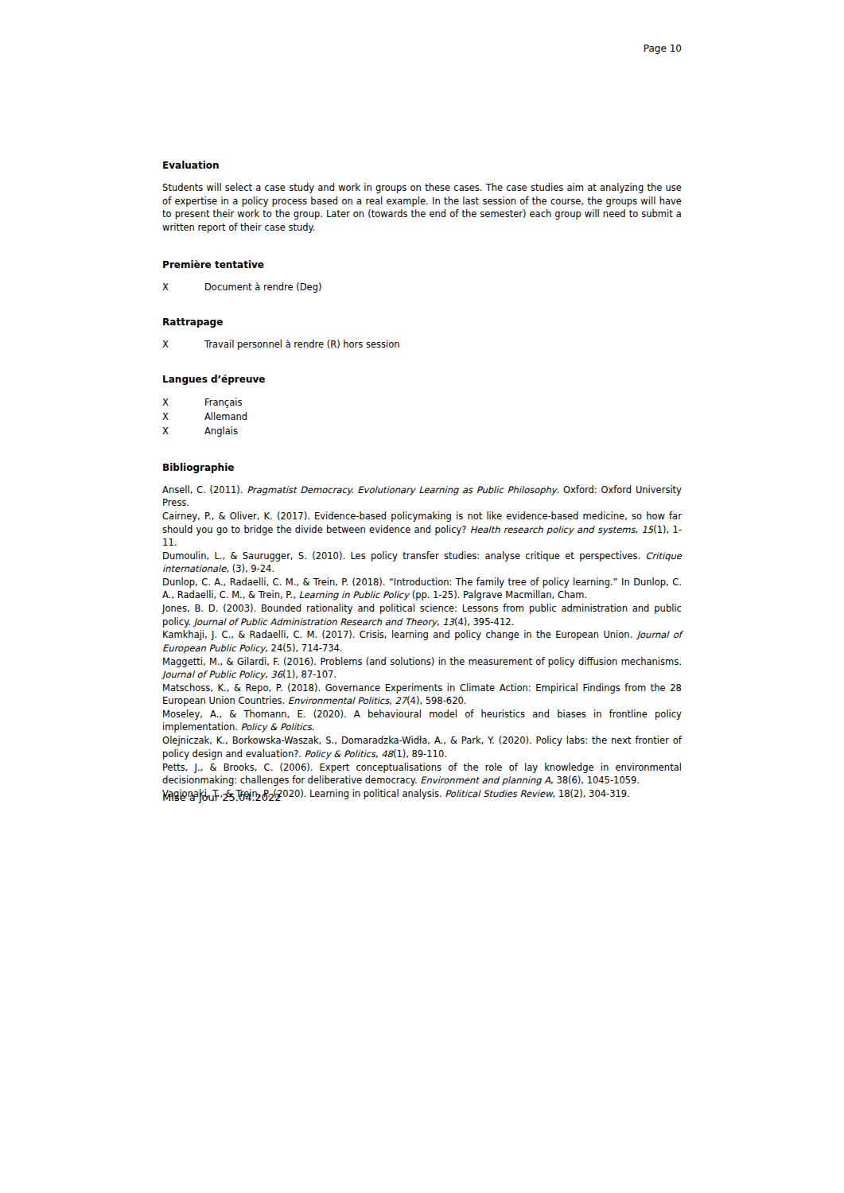Page 10
Evaluation
Students will select a case study and work in groups on these cases. The case studies aim at analyzing the use of expertise in a policy process based on a real example. In the last session of the course, the groups will have to present their work to the group. Later on (towards the end of the semester) each group will need to submit a written report of their case study.
Première tentative
XDocument à rendre (Deg)
Rattrapage
XTravail personnel à rendre (R) hors session
Langues d’épreuve
XFrançais
XAllemand
XAnglais
Bibliographie
Ansell, C. (2011). Pragmatist Democracy. Evolutionary Learning as Public Philosophy. Oxford: Oxford University Press.
Cairney, P., & Oliver, K. (2017). Evidence-based policymaking is not like evidence-based medicine, so how far should you go to bridge the divide between evidence and policy? Health research policy and systems, 15(1), 1-11.
Dumoulin, L., & Saurugger, S. (2010). Les policy transfer studies: analyse critique et perspectives. Critique internationale, (3), 9-24.
Dunlop, C. A., Radaelli, C. M., & Trein, P. (2018). “Introduction: The family tree of policy learning.” In Dunlop, C. A., Radaelli, C. M., & Trein, P., Learning in Public Policy (pp. 1-25). Palgrave Macmillan, Cham.
Jones, B. D. (2003). Bounded rationality and political science: Lessons from public administration and public policy. Journal of Public Administration Research and Theory, 13(4), 395-412.
Kamkhaji, J. C., & Radaelli, C. M. (2017). Crisis, learning and policy change in the European Union. Journal of European Public Policy, 24(5), 714-734.
Maggetti, M., & Gilardi, F. (2016). Problems (and solutions) in the measurement of policy diffusion mechanisms. Journal of Public Policy, 36(1), 87-107.
Matschoss, K., & Repo, P. (2018). Governance Experiments in Climate Action: Empirical Findings from the 28 European Union Countries. Environmental Politics, 27(4), 598-620.
Moseley, A., & Thomann, E. (2020). A behavioural model of heuristics and biases in frontline policy implementation. Policy & Politics.
Olejniczak, K., Borkowska-Waszak, S., Domaradzka-Widła, A., & Park, Y. (2020). Policy labs: the next frontier of policy design and evaluation?. Policy & Politics, 48(1), 89-110.
Petts, J., & Brooks, C. (2006). Expert conceptualisations of the role of lay knowledge in environmental decisionmaking: challenges for deliberative democracy. Environment and planning A, 38(6), 1045-1059.
Vagionaki, T., & Trein, P. (2020). Learning in political analysis. Political Studies Review, 18(2), 304-319.
Mise à jour 25.04.2022